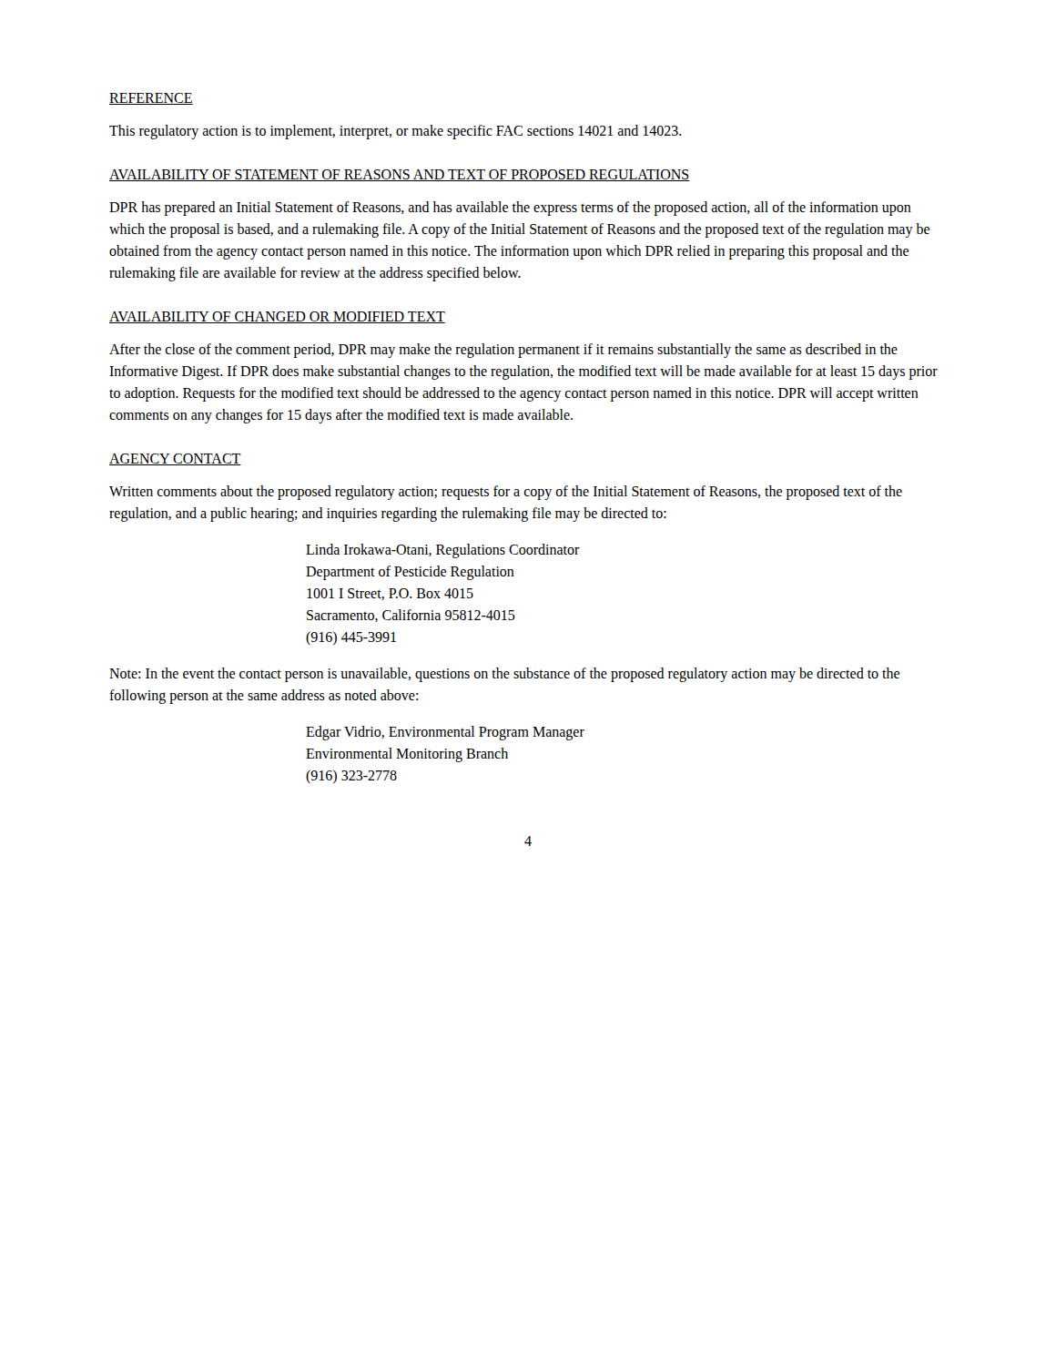REFERENCE
This regulatory action is to implement, interpret, or make specific FAC sections 14021 and 14023.
AVAILABILITY OF STATEMENT OF REASONS AND TEXT OF PROPOSED REGULATIONS
DPR has prepared an Initial Statement of Reasons, and has available the express terms of the proposed action, all of the information upon which the proposal is based, and a rulemaking file. A copy of the Initial Statement of Reasons and the proposed text of the regulation may be obtained from the agency contact person named in this notice. The information upon which DPR relied in preparing this proposal and the rulemaking file are available for review at the address specified below.
AVAILABILITY OF CHANGED OR MODIFIED TEXT
After the close of the comment period, DPR may make the regulation permanent if it remains substantially the same as described in the Informative Digest. If DPR does make substantial changes to the regulation, the modified text will be made available for at least 15 days prior to adoption. Requests for the modified text should be addressed to the agency contact person named in this notice. DPR will accept written comments on any changes for 15 days after the modified text is made available.
AGENCY CONTACT
Written comments about the proposed regulatory action; requests for a copy of the Initial Statement of Reasons, the proposed text of the regulation, and a public hearing; and inquiries regarding the rulemaking file may be directed to:
Linda Irokawa-Otani, Regulations Coordinator
Department of Pesticide Regulation
1001 I Street, P.O. Box 4015
Sacramento, California 95812-4015
(916) 445-3991
Note: In the event the contact person is unavailable, questions on the substance of the proposed regulatory action may be directed to the following person at the same address as noted above:
Edgar Vidrio, Environmental Program Manager
Environmental Monitoring Branch
(916) 323-2778
4